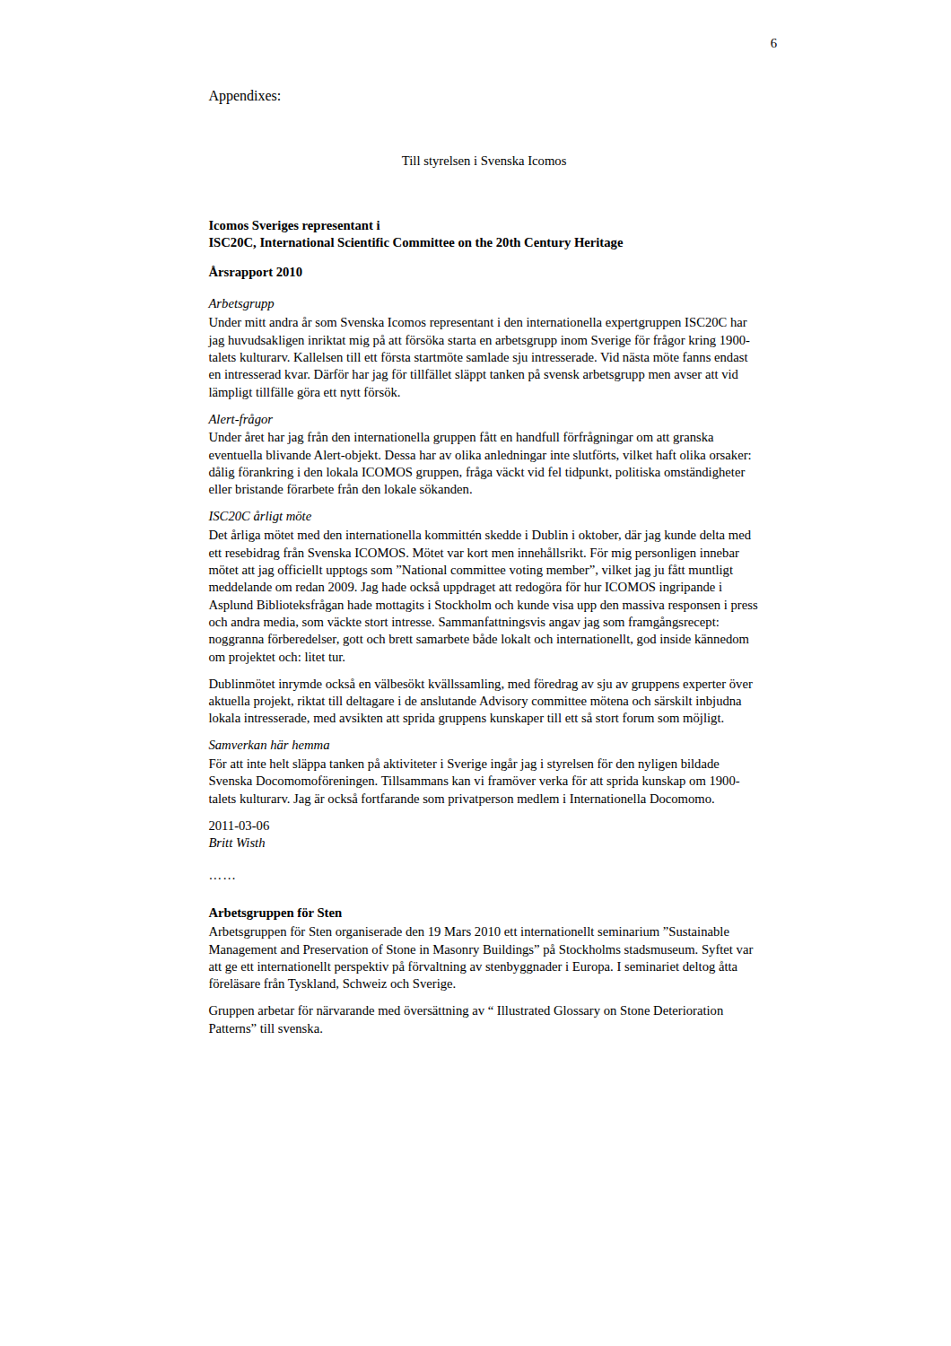6
Appendixes:
Till styrelsen i Svenska Icomos
Icomos Sveriges representant i ISC20C, International Scientific Committee on the 20th Century Heritage
Årsrapport 2010
Arbetsgrupp
Under mitt andra år som Svenska Icomos representant i den internationella expertgruppen ISC20C har jag huvudsakligen inriktat mig på att försöka starta en arbetsgrupp inom Sverige för frågor kring 1900-talets kulturarv. Kallelsen till ett första startmöte samlade sju intresserade. Vid nästa möte fanns endast en intresserad kvar. Därför har jag för tillfället släppt tanken på svensk arbetsgrupp men avser att vid lämpligt tillfälle göra ett nytt försök.
Alert-frågor
Under året har jag från den internationella gruppen fått en handfull förfrågningar om att granska eventuella blivande Alert-objekt. Dessa har av olika anledningar inte slutförts, vilket haft olika orsaker: dålig förankring i den lokala ICOMOS gruppen, fråga väckt vid fel tidpunkt, politiska omständigheter eller bristande förarbete från den lokale sökanden.
ISC20C årligt möte
Det årliga mötet med den internationella kommittén skedde i Dublin i oktober, där jag kunde delta med ett resebidrag från Svenska ICOMOS. Mötet var kort men innehållsrikt. För mig personligen innebar mötet att jag officiellt upptogs som ”National committee voting member”, vilket jag ju fått muntligt meddelande om redan 2009. Jag hade också uppdraget att redogöra för hur ICOMOS ingripande i Asplund Biblioteksfrågan hade mottagits i Stockholm och kunde visa upp den massiva responsen i press och andra media, som väckte stort intresse. Sammanfattningsvis angav jag som framgångsrecept: noggranna förberedelser, gott och brett samarbete både lokalt och internationellt, god inside kännedom om projektet och: litet tur.
Dublinmötet inrymde också en välbesökt kvällssamling, med föredrag av sju av gruppens experter över aktuella projekt, riktat till deltagare i de anslutande Advisory committee mötena och särskilt inbjudna lokala intresserade, med avsikten att sprida gruppens kunskaper till ett så stort forum som möjligt.
Samverkan här hemma
För att inte helt släppa tanken på aktiviteter i Sverige ingår jag i styrelsen för den nyligen bildade Svenska Docomomoföreningen. Tillsammans kan vi framöver verka för att sprida kunskap om 1900-talets kulturarv. Jag är också fortfarande som privatperson medlem i Internationella Docomomo.
2011-03-06
Britt Wisth
……
Arbetsgruppen för Sten
Arbetsgruppen för Sten organiserade den 19 Mars 2010 ett internationellt seminarium ”Sustainable Management and Preservation of Stone in Masonry Buildings” på Stockholms stadsmuseum. Syftet var att ge ett internationellt perspektiv på förvaltning av stenbyggnader i Europa. I seminariet deltog åtta föreläsare från Tyskland, Schweiz och Sverige.
Gruppen arbetar för närvarande med översättning av “ Illustrated Glossary on Stone Deterioration Patterns” till svenska.